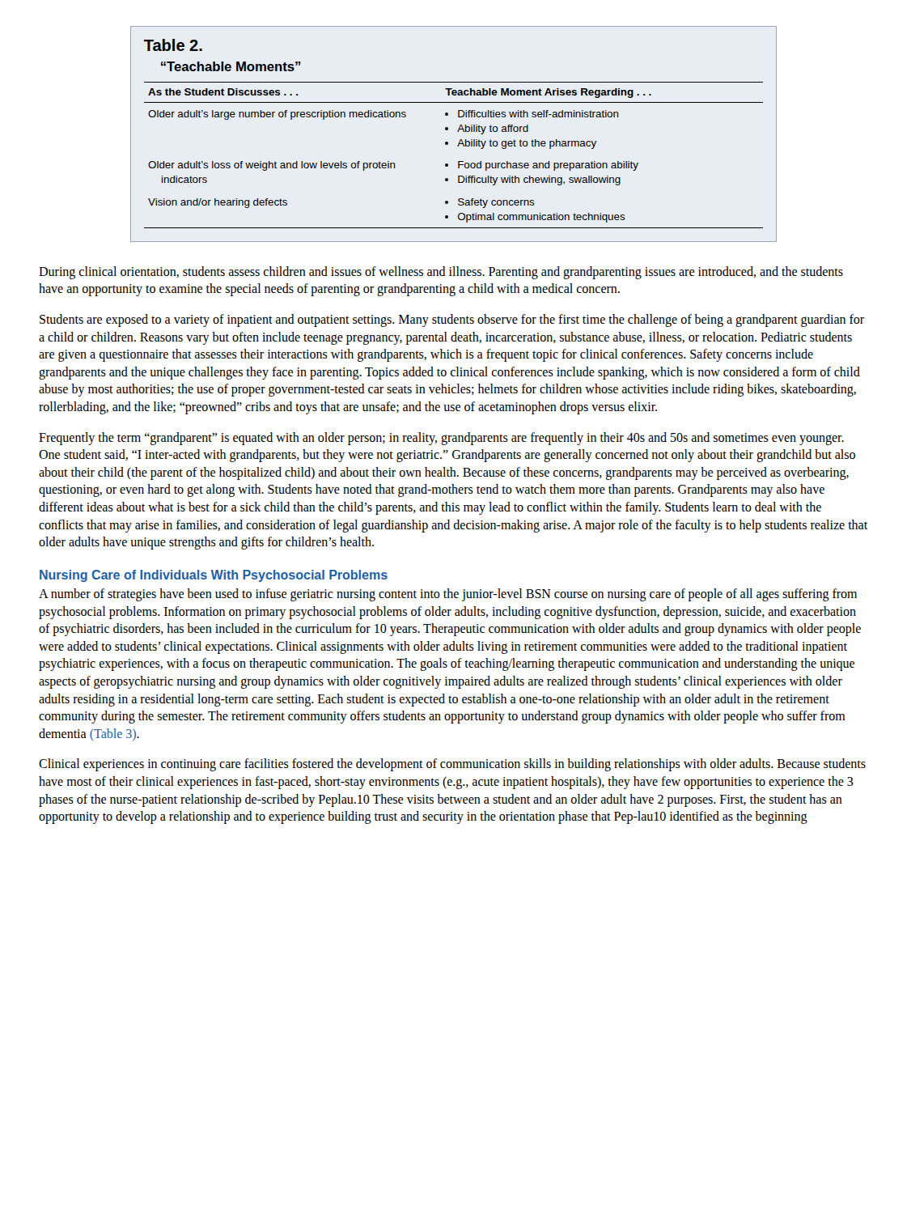Table 2.
“Teachable Moments”
| As the Student Discusses . . . | Teachable Moment Arises Regarding . . . |
| --- | --- |
| Older adult’s large number of prescription medications | Difficulties with self-administration Ability to afford Ability to get to the pharmacy |
| Older adult’s loss of weight and low levels of protein indicators | Food purchase and preparation ability Difficulty with chewing, swallowing |
| Vision and/or hearing defects | Safety concerns Optimal communication techniques |
During clinical orientation, students assess children and issues of wellness and illness. Parenting and grandparenting issues are introduced, and the students have an opportunity to examine the special needs of parenting or grandparenting a child with a medical concern.
Students are exposed to a variety of inpatient and outpatient settings. Many students observe for the first time the challenge of being a grandparent guardian for a child or children. Reasons vary but often include teenage pregnancy, parental death, incarceration, substance abuse, illness, or relocation. Pediatric students are given a questionnaire that assesses their interactions with grandparents, which is a frequent topic for clinical conferences. Safety concerns include grandparents and the unique challenges they face in parenting. Topics added to clinical conferences include spanking, which is now considered a form of child abuse by most authorities; the use of proper government-tested car seats in vehicles; helmets for children whose activities include riding bikes, skateboarding, rollerblading, and the like; “preowned” cribs and toys that are unsafe; and the use of acetaminophen drops versus elixir.
Frequently the term “grandparent” is equated with an older person; in reality, grandparents are frequently in their 40s and 50s and sometimes even younger. One student said, “I inter-acted with grandparents, but they were not geriatric.” Grandparents are generally concerned not only about their grandchild but also about their child (the parent of the hospitalized child) and about their own health. Because of these concerns, grandparents may be perceived as overbearing, questioning, or even hard to get along with. Students have noted that grand-mothers tend to watch them more than parents. Grandparents may also have different ideas about what is best for a sick child than the child’s parents, and this may lead to conflict within the family. Students learn to deal with the conflicts that may arise in families, and consideration of legal guardianship and decision-making arise. A major role of the faculty is to help students realize that older adults have unique strengths and gifts for children’s health.
Nursing Care of Individuals With Psychosocial Problems
A number of strategies have been used to infuse geriatric nursing content into the junior-level BSN course on nursing care of people of all ages suffering from psychosocial problems. Information on primary psychosocial problems of older adults, including cognitive dysfunction, depression, suicide, and exacerbation of psychiatric disorders, has been included in the curriculum for 10 years. Therapeutic communication with older adults and group dynamics with older people were added to students’ clinical expectations. Clinical assignments with older adults living in retirement communities were added to the traditional inpatient psychiatric experiences, with a focus on therapeutic communication. The goals of teaching/learning therapeutic communication and understanding the unique aspects of geropsychiatric nursing and group dynamics with older cognitively impaired adults are realized through students’ clinical experiences with older adults residing in a residential long-term care setting. Each student is expected to establish a one-to-one relationship with an older adult in the retirement community during the semester. The retirement community offers students an opportunity to understand group dynamics with older people who suffer from dementia (Table 3).
Clinical experiences in continuing care facilities fostered the development of communication skills in building relationships with older adults. Because students have most of their clinical experiences in fast-paced, short-stay environments (e.g., acute inpatient hospitals), they have few opportunities to experience the 3 phases of the nurse-patient relationship de-scribed by Peplau.10 These visits between a student and an older adult have 2 purposes. First, the student has an opportunity to develop a relationship and to experience building trust and security in the orientation phase that Pep-lau10 identified as the beginning